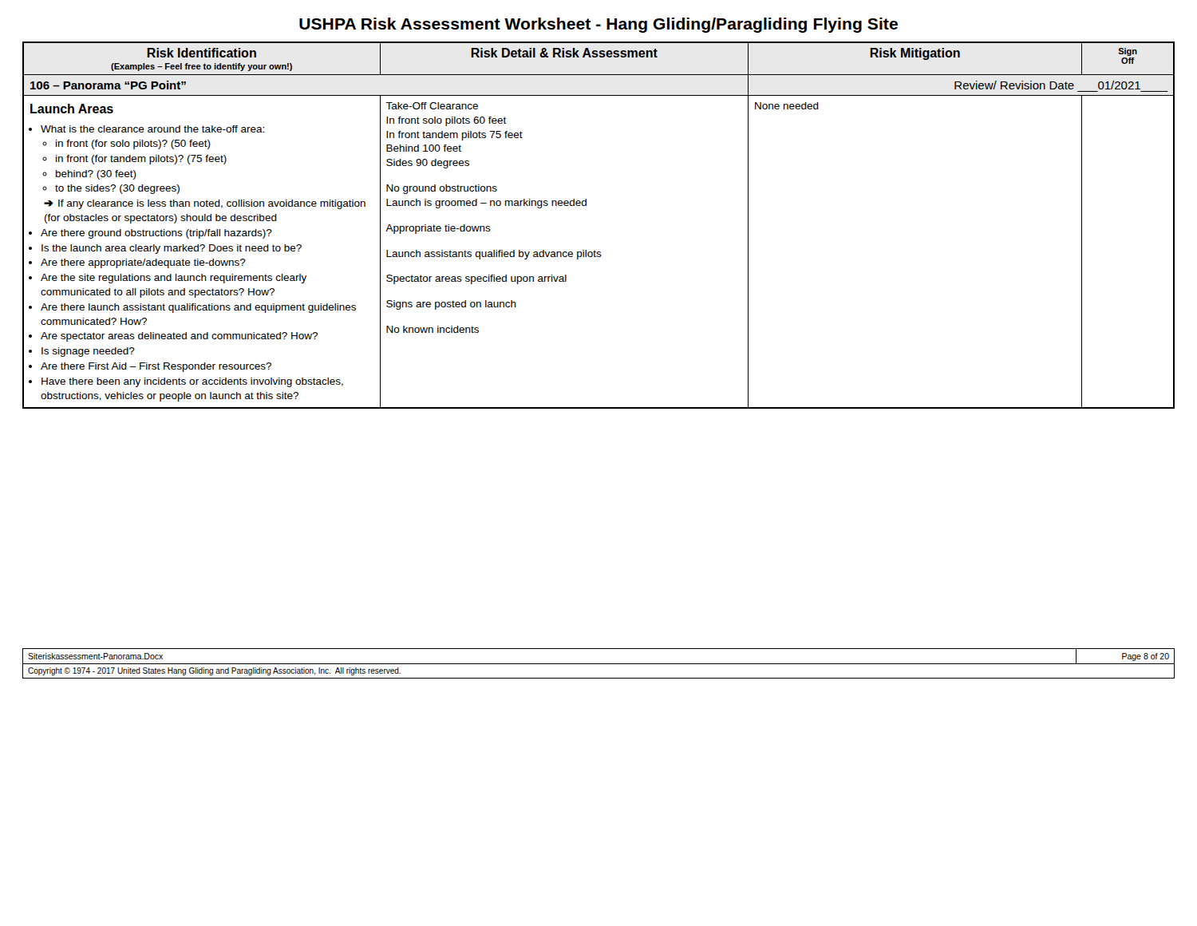USHPA Risk Assessment Worksheet - Hang Gliding/Paragliding Flying Site
| 106 – Panorama “PG Point” | Review/ Revision Date ___01/2021____ |
| Risk Identification (Examples – Feel free to identify your own!) | Risk Detail & Risk Assessment | Risk Mitigation | Sign Off |
| Launch Areas What is the clearance around the take-off area: in front (for solo pilots)? (50 feet) in front (for tandem pilots)? (75 feet) behind? (30 feet) to the sides? (30 degrees) If any clearance is less than noted, collision avoidance mitigation (for obstacles or spectators) should be described Are there ground obstructions (trip/fall hazards)? Is the launch area clearly marked? Does it need to be? Are there appropriate/adequate tie-downs? Are the site regulations and launch requirements clearly communicated to all pilots and spectators? How? Are there launch assistant qualifications and equipment guidelines communicated? How? Are spectator areas delineated and communicated? How? Is signage needed? Are there First Aid – First Responder resources? Have there been any incidents or accidents involving obstacles, obstructions, vehicles or people on launch at this site? | Take-Off Clearance In front solo pilots 60 feet In front tandem pilots 75 feet Behind 100 feet Sides 90 degrees No ground obstructions Launch is groomed – no markings needed Appropriate tie-downs Launch assistants qualified by advance pilots Spectator areas specified upon arrival Signs are posted on launch No known incidents | None needed | |
| Siteriskassessment-Panorama.Docx | Page 8 of 20 |
| Copyright © 1974 - 2017 United States Hang Gliding and Paragliding Association, Inc. All rights reserved. |